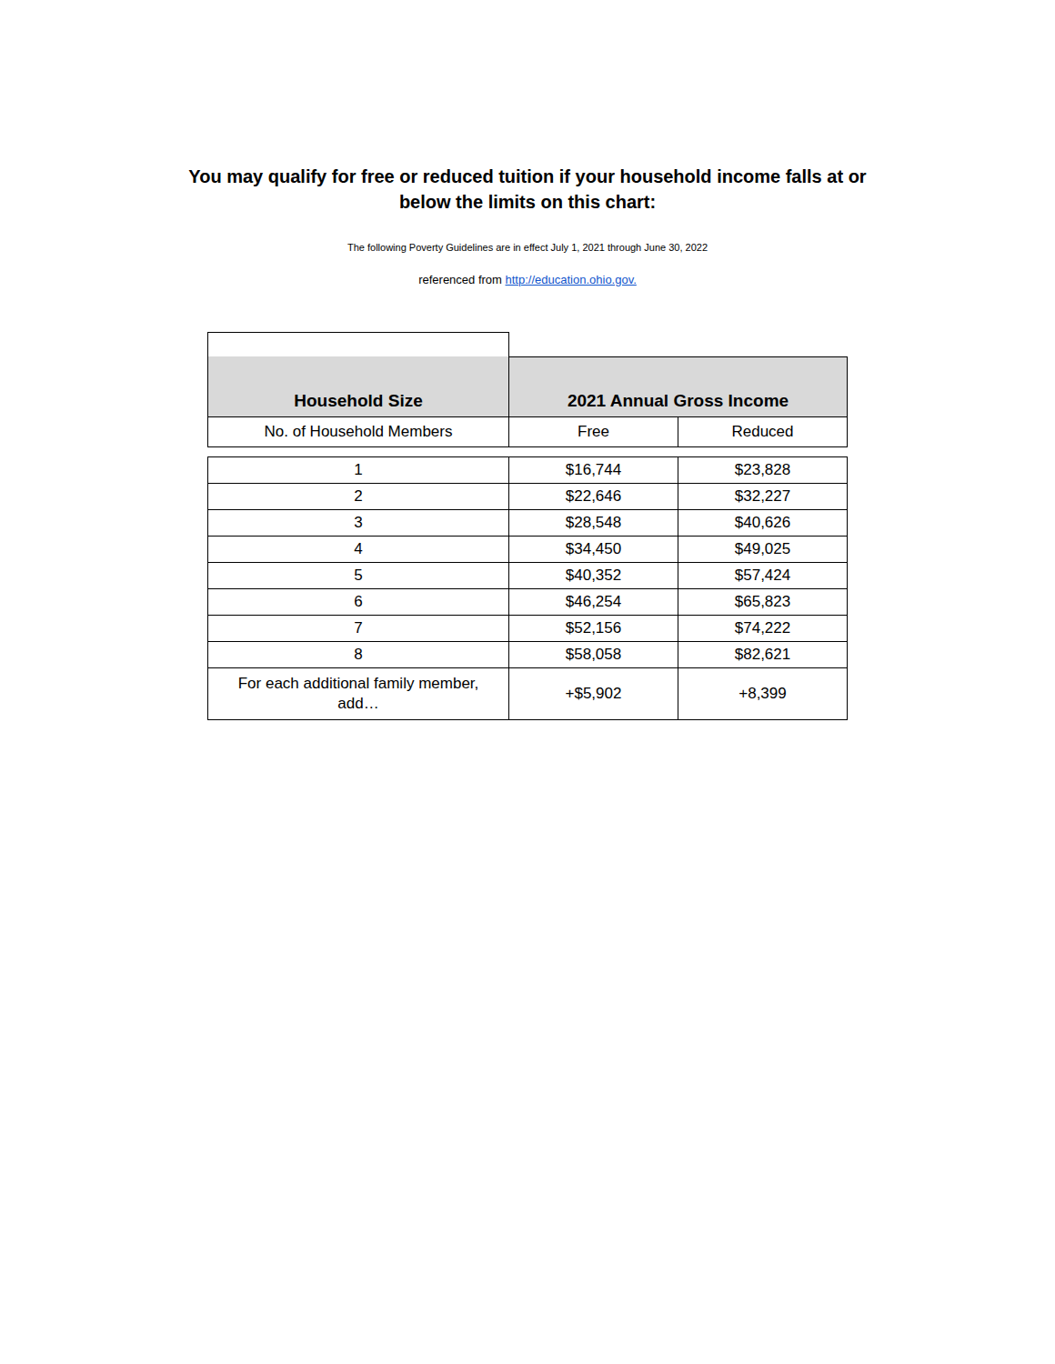You may qualify for free or reduced tuition if your household income falls at or below the limits on this chart:
The following Poverty Guidelines are in effect July 1, 2021 through June 30, 2022
referenced from http://education.ohio.gov.
| Household Size | 2021 Annual Gross Income |
| No. of Household Members | Free | Reduced |
| 1 | $16,744 | $23,828 |
| 2 | $22,646 | $32,227 |
| 3 | $28,548 | $40,626 |
| 4 | $34,450 | $49,025 |
| 5 | $40,352 | $57,424 |
| 6 | $46,254 | $65,823 |
| 7 | $52,156 | $74,222 |
| 8 | $58,058 | $82,621 |
| For each additional family member, add… | +$5,902 | +8,399 |